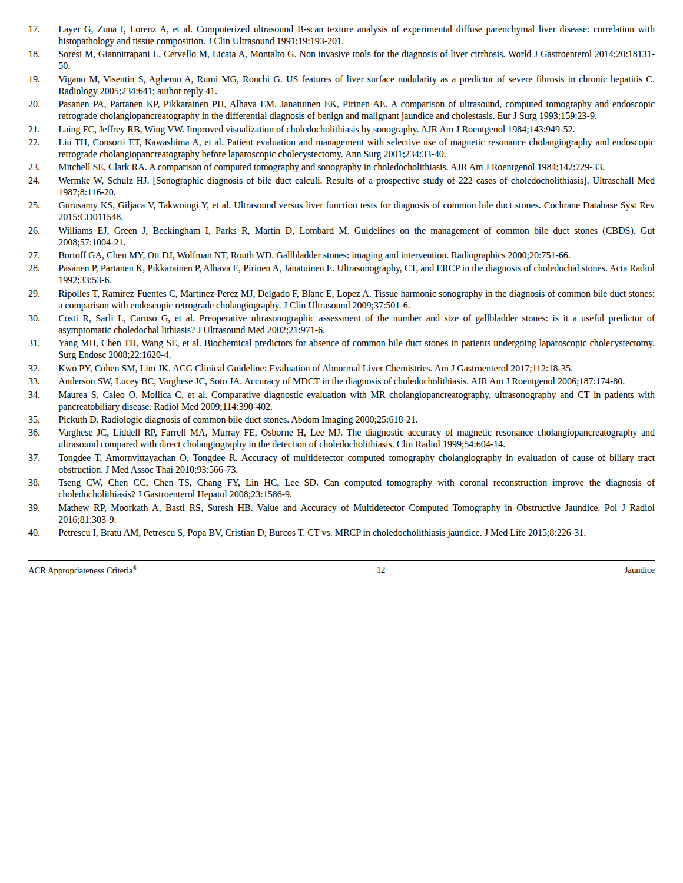17. Layer G, Zuna I, Lorenz A, et al. Computerized ultrasound B-scan texture analysis of experimental diffuse parenchymal liver disease: correlation with histopathology and tissue composition. J Clin Ultrasound 1991;19:193-201.
18. Soresi M, Giannitrapani L, Cervello M, Licata A, Montalto G. Non invasive tools for the diagnosis of liver cirrhosis. World J Gastroenterol 2014;20:18131-50.
19. Vigano M, Visentin S, Aghemo A, Rumi MG, Ronchi G. US features of liver surface nodularity as a predictor of severe fibrosis in chronic hepatitis C. Radiology 2005;234:641; author reply 41.
20. Pasanen PA, Partanen KP, Pikkarainen PH, Alhava EM, Janatuinen EK, Pirinen AE. A comparison of ultrasound, computed tomography and endoscopic retrograde cholangiopancreatography in the differential diagnosis of benign and malignant jaundice and cholestasis. Eur J Surg 1993;159:23-9.
21. Laing FC, Jeffrey RB, Wing VW. Improved visualization of choledocholithiasis by sonography. AJR Am J Roentgenol 1984;143:949-52.
22. Liu TH, Consorti ET, Kawashima A, et al. Patient evaluation and management with selective use of magnetic resonance cholangiography and endoscopic retrograde cholangiopancreatography before laparoscopic cholecystectomy. Ann Surg 2001;234:33-40.
23. Mitchell SE, Clark RA. A comparison of computed tomography and sonography in choledocholithiasis. AJR Am J Roentgenol 1984;142:729-33.
24. Wermke W, Schulz HJ. [Sonographic diagnosis of bile duct calculi. Results of a prospective study of 222 cases of choledocholithiasis]. Ultraschall Med 1987;8:116-20.
25. Gurusamy KS, Giljaca V, Takwoingi Y, et al. Ultrasound versus liver function tests for diagnosis of common bile duct stones. Cochrane Database Syst Rev 2015:CD011548.
26. Williams EJ, Green J, Beckingham I, Parks R, Martin D, Lombard M. Guidelines on the management of common bile duct stones (CBDS). Gut 2008;57:1004-21.
27. Bortoff GA, Chen MY, Ott DJ, Wolfman NT, Routh WD. Gallbladder stones: imaging and intervention. Radiographics 2000;20:751-66.
28. Pasanen P, Partanen K, Pikkarainen P, Alhava E, Pirinen A, Janatuinen E. Ultrasonography, CT, and ERCP in the diagnosis of choledochal stones. Acta Radiol 1992;33:53-6.
29. Ripolles T, Ramirez-Fuentes C, Martinez-Perez MJ, Delgado F, Blanc E, Lopez A. Tissue harmonic sonography in the diagnosis of common bile duct stones: a comparison with endoscopic retrograde cholangiography. J Clin Ultrasound 2009;37:501-6.
30. Costi R, Sarli L, Caruso G, et al. Preoperative ultrasonographic assessment of the number and size of gallbladder stones: is it a useful predictor of asymptomatic choledochal lithiasis? J Ultrasound Med 2002;21:971-6.
31. Yang MH, Chen TH, Wang SE, et al. Biochemical predictors for absence of common bile duct stones in patients undergoing laparoscopic cholecystectomy. Surg Endosc 2008;22:1620-4.
32. Kwo PY, Cohen SM, Lim JK. ACG Clinical Guideline: Evaluation of Abnormal Liver Chemistries. Am J Gastroenterol 2017;112:18-35.
33. Anderson SW, Lucey BC, Varghese JC, Soto JA. Accuracy of MDCT in the diagnosis of choledocholithiasis. AJR Am J Roentgenol 2006;187:174-80.
34. Maurea S, Caleo O, Mollica C, et al. Comparative diagnostic evaluation with MR cholangiopancreatography, ultrasonography and CT in patients with pancreatobiliary disease. Radiol Med 2009;114:390-402.
35. Pickuth D. Radiologic diagnosis of common bile duct stones. Abdom Imaging 2000;25:618-21.
36. Varghese JC, Liddell RP, Farrell MA, Murray FE, Osborne H, Lee MJ. The diagnostic accuracy of magnetic resonance cholangiopancreatography and ultrasound compared with direct cholangiography in the detection of choledocholithiasis. Clin Radiol 1999;54:604-14.
37. Tongdee T, Amornvittayachan O, Tongdee R. Accuracy of multidetector computed tomography cholangiography in evaluation of cause of biliary tract obstruction. J Med Assoc Thai 2010;93:566-73.
38. Tseng CW, Chen CC, Chen TS, Chang FY, Lin HC, Lee SD. Can computed tomography with coronal reconstruction improve the diagnosis of choledocholithiasis? J Gastroenterol Hepatol 2008;23:1586-9.
39. Mathew RP, Moorkath A, Basti RS, Suresh HB. Value and Accuracy of Multidetector Computed Tomography in Obstructive Jaundice. Pol J Radiol 2016;81:303-9.
40. Petrescu I, Bratu AM, Petrescu S, Popa BV, Cristian D, Burcos T. CT vs. MRCP in choledocholithiasis jaundice. J Med Life 2015;8:226-31.
ACR Appropriateness Criteria®
12
Jaundice